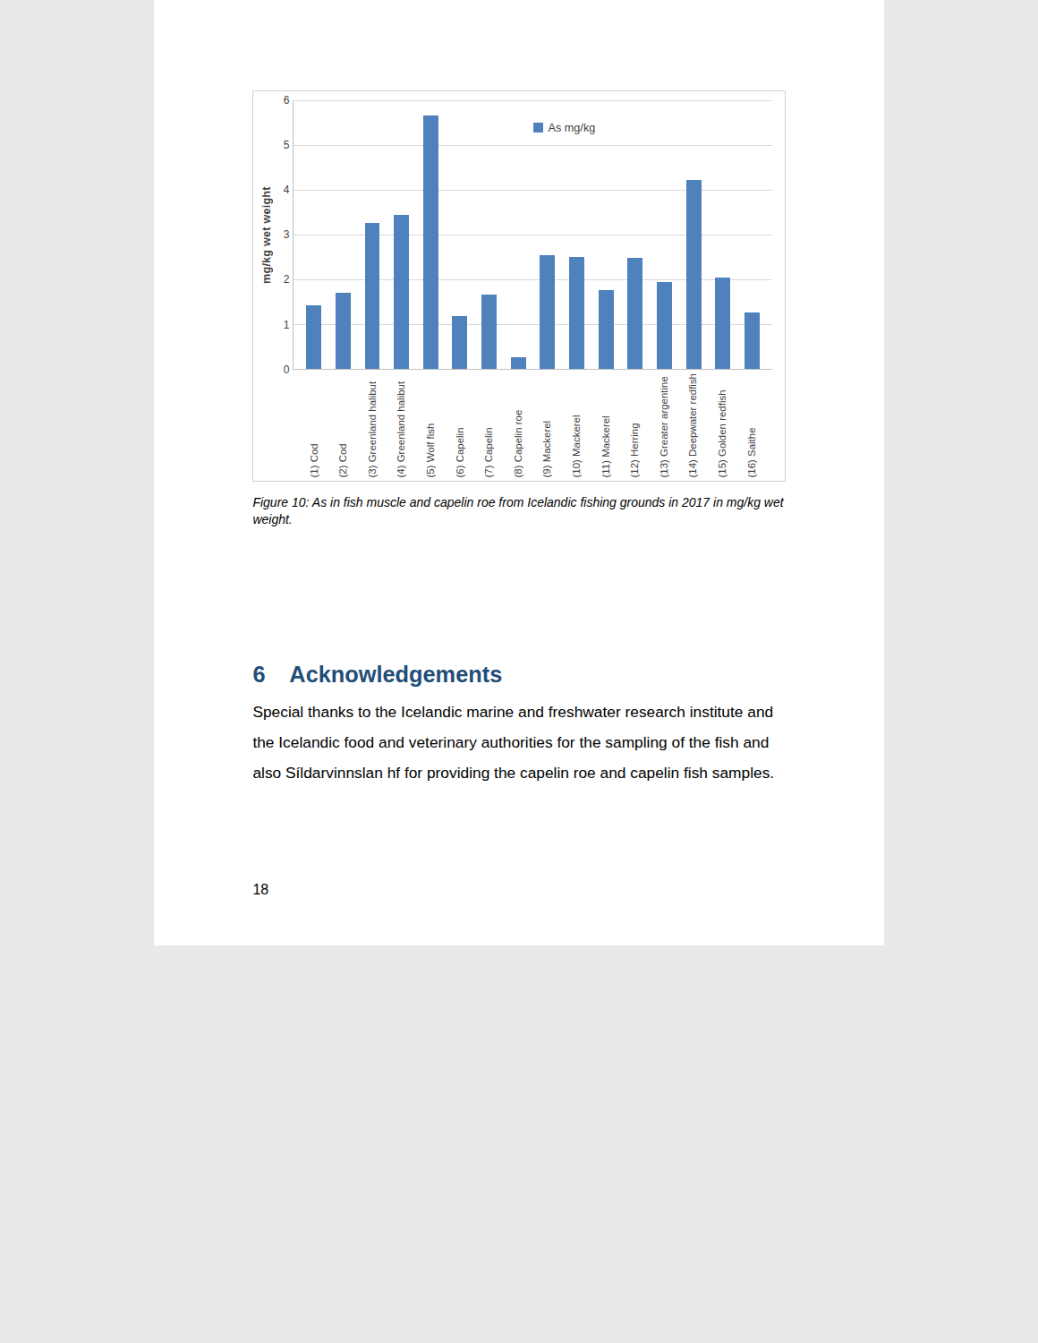mg/kg wet weight
6 5 4 3 2 1 0
As mg/kg
(1) Cod
(2) Cod
(3) Greenland halibut
(4) Greenland halibut
(5) Wolf fish
(6) Capelin
(7) Capelin
(8) Capelin roe
(9) Mackerel
(10) Mackerel
(11) Mackerel
(12) Herring
(13) Greater argentine
(14) Deepwater redfish
(15) Golden redfish
(16) Saithe
Figure 10: As in fish muscle and capelin roe from Icelandic fishing grounds in 2017 in mg/kg wet weight.
6 Acknowledgements
Special thanks to the Icelandic marine and freshwater research institute and the Icelandic food and veterinary authorities for the sampling of the fish and also Síldarvinnslan hf for providing the capelin roe and capelin fish samples.
18